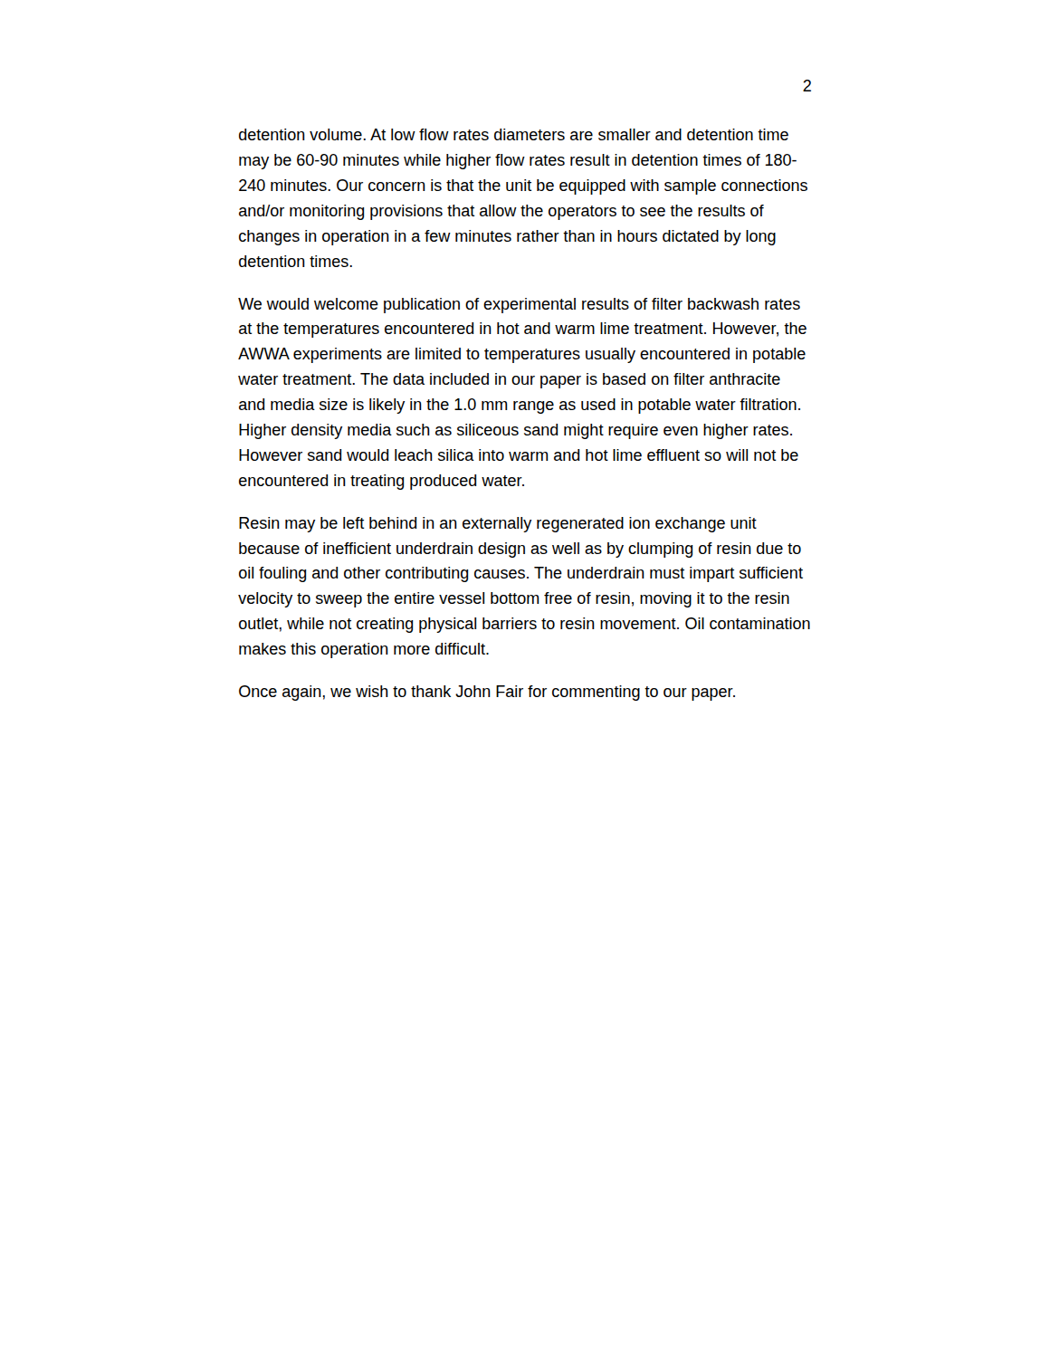2
detention volume. At low flow rates diameters are smaller and detention time may be 60-90 minutes while higher flow rates result in detention times of 180-240 minutes. Our concern is that the unit be equipped with sample connections and/or monitoring provisions that allow the operators to see the results of changes in operation in a few minutes rather than in hours dictated by long detention times.
We would welcome publication of experimental results of filter backwash rates at the temperatures encountered in hot and warm lime treatment. However, the AWWA experiments are limited to temperatures usually encountered in potable water treatment. The data included in our paper is based on filter anthracite and media size is likely in the 1.0 mm range as used in potable water filtration. Higher density media such as siliceous sand might require even higher rates. However sand would leach silica into warm and hot lime effluent so will not be encountered in treating produced water.
Resin may be left behind in an externally regenerated ion exchange unit because of inefficient underdrain design as well as by clumping of resin due to oil fouling and other contributing causes. The underdrain must impart sufficient velocity to sweep the entire vessel bottom free of resin, moving it to the resin outlet, while not creating physical barriers to resin movement. Oil contamination makes this operation more difficult.
Once again, we wish to thank John Fair for commenting to our paper.